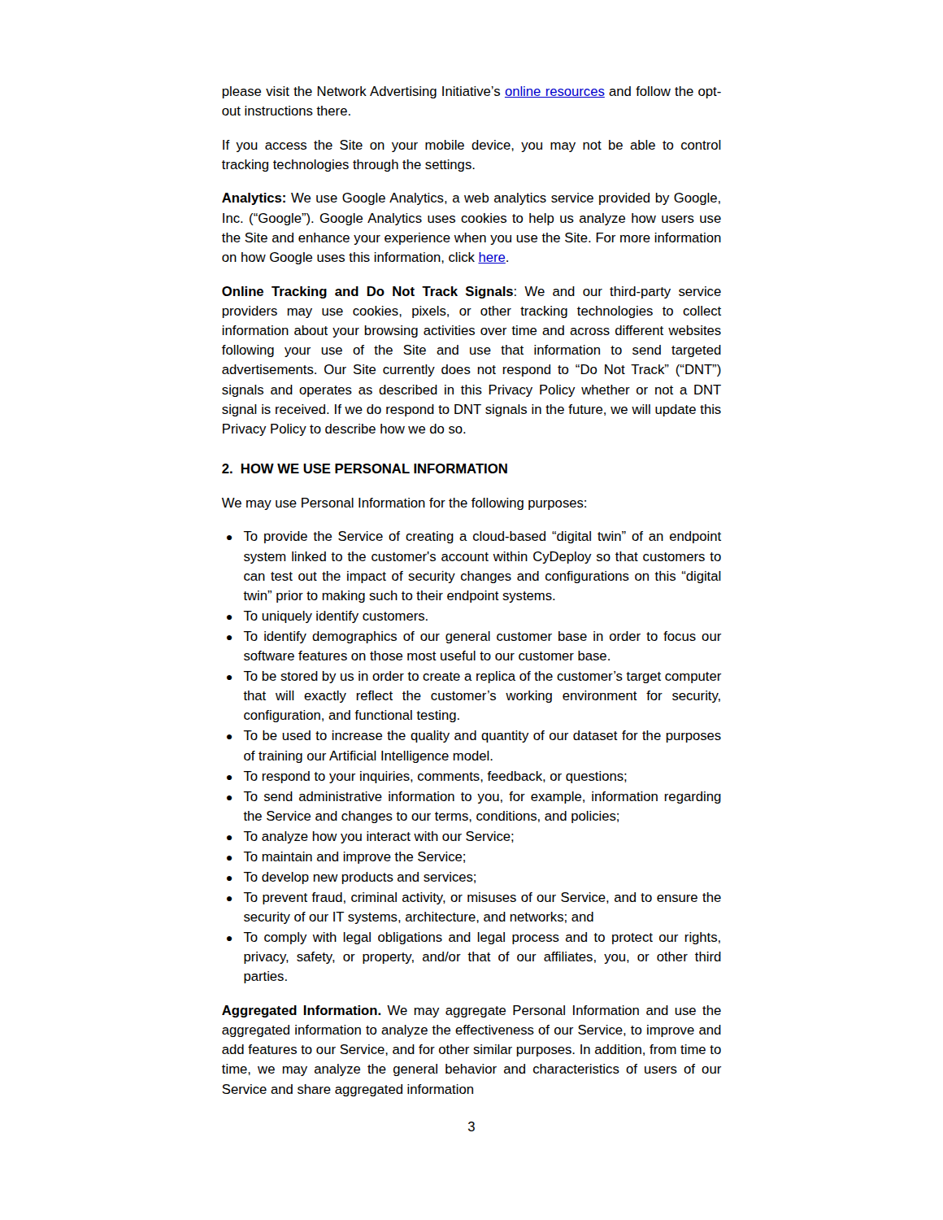please visit the Network Advertising Initiative’s online resources and follow the opt-out instructions there.
If you access the Site on your mobile device, you may not be able to control tracking technologies through the settings.
Analytics: We use Google Analytics, a web analytics service provided by Google, Inc. (“Google”). Google Analytics uses cookies to help us analyze how users use the Site and enhance your experience when you use the Site. For more information on how Google uses this information, click here.
Online Tracking and Do Not Track Signals: We and our third-party service providers may use cookies, pixels, or other tracking technologies to collect information about your browsing activities over time and across different websites following your use of the Site and use that information to send targeted advertisements. Our Site currently does not respond to “Do Not Track” (“DNT”) signals and operates as described in this Privacy Policy whether or not a DNT signal is received. If we do respond to DNT signals in the future, we will update this Privacy Policy to describe how we do so.
2. HOW WE USE PERSONAL INFORMATION
We may use Personal Information for the following purposes:
To provide the Service of creating a cloud-based “digital twin” of an endpoint system linked to the customer's account within CyDeploy so that customers to can test out the impact of security changes and configurations on this “digital twin” prior to making such to their endpoint systems.
To uniquely identify customers.
To identify demographics of our general customer base in order to focus our software features on those most useful to our customer base.
To be stored by us in order to create a replica of the customer’s target computer that will exactly reflect the customer’s working environment for security, configuration, and functional testing.
To be used to increase the quality and quantity of our dataset for the purposes of training our Artificial Intelligence model.
To respond to your inquiries, comments, feedback, or questions;
To send administrative information to you, for example, information regarding the Service and changes to our terms, conditions, and policies;
To analyze how you interact with our Service;
To maintain and improve the Service;
To develop new products and services;
To prevent fraud, criminal activity, or misuses of our Service, and to ensure the security of our IT systems, architecture, and networks; and
To comply with legal obligations and legal process and to protect our rights, privacy, safety, or property, and/or that of our affiliates, you, or other third parties.
Aggregated Information. We may aggregate Personal Information and use the aggregated information to analyze the effectiveness of our Service, to improve and add features to our Service, and for other similar purposes. In addition, from time to time, we may analyze the general behavior and characteristics of users of our Service and share aggregated information
3